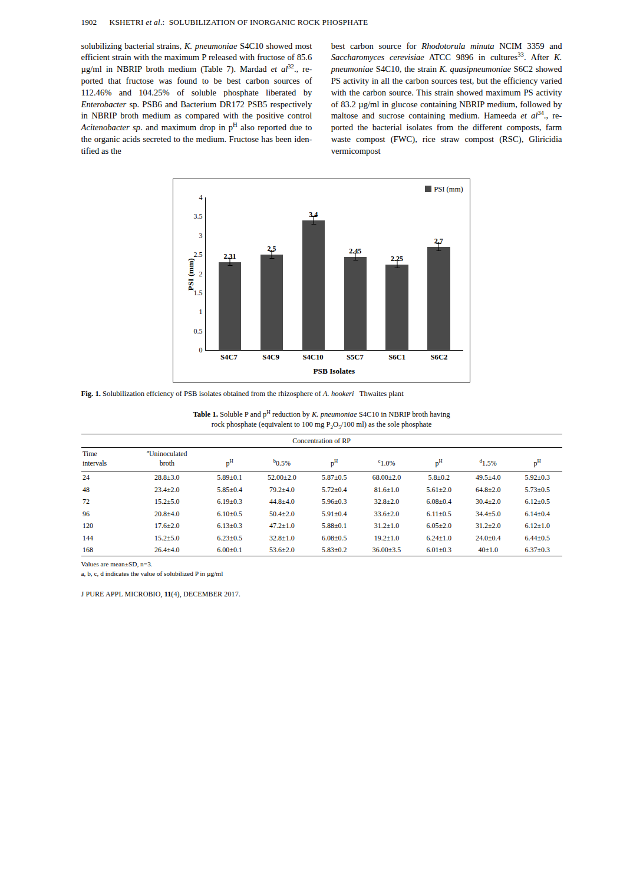1902 KSHETRI et al.: SOLUBILIZATION OF INORGANIC ROCK PHOSPHATE
solubilizing bacterial strains, K. pneumoniae S4C10 showed most efficient strain with the maximum P released with fructose of 85.6 µg/ml in NBRIP broth medium (Table 7). Mardad et al32., reported that fructose was found to be best carbon sources of 112.46% and 104.25% of soluble phosphate liberated by Enterobacter sp. PSB6 and Bacterium DR172 PSB5 respectively in NBRIP broth medium as compared with the positive control Acitenobacter sp. and maximum drop in pH also reported due to the organic acids secreted to the medium. Fructose has been identified as the
best carbon source for Rhodotorula minuta NCIM 3359 and Saccharomyces cerevisiae ATCC 9896 in cultures33. After K. pneumoniae S4C10, the strain K. quasipneumoniae S6C2 showed PS activity in all the carbon sources test, but the efficiency varied with the carbon source. This strain showed maximum PS activity of 83.2 µg/ml in glucose containing NBRIP medium, followed by maltose and sucrose containing medium. Hameeda et al34., reported the bacterial isolates from the different composts, farm waste compost (FWC), rice straw compost (RSC), Gliricidia vermicompost
PSI (mm)
PSI (mm)
4 3.5 3 2.5 2 1.5 1 0.5 0
2.31
2.5
3.4
2.45
2.25
2.7
S4C7 S4C9 S4C10 S5C7 S6C1 S6C2
PSB Isolates
Fig. 1. Solubilization effciency of PSB isolates obtained from the rhizosphere of A. hookeri Thwaites plant
Table 1. Soluble P and pH reduction by K. pneumoniae S4C10 in NBRIP broth having
rock phosphate (equivalent to 100 mg P2O5/100 ml) as the sole phosphate
| Concentration of RP |
| --- |
| Time intervals | a Uninoculated broth | p H | b 0.5% | p H | c 1.0% | p H | d 1.5% | p H |
| 24 | 28.8±3.0 | 5.89±0.1 | 52.00±2.0 | 5.87±0.5 | 68.00±2.0 | 5.8±0.2 | 49.5±4.0 | 5.92±0.3 |
| 48 | 23.4±2.0 | 5.85±0.4 | 79.2±4.0 | 5.72±0.4 | 81.6±1.0 | 5.61±2.0 | 64.8±2.0 | 5.73±0.5 |
| 72 | 15.2±5.0 | 6.19±0.3 | 44.8±4.0 | 5.96±0.3 | 32.8±2.0 | 6.08±0.4 | 30.4±2.0 | 6.12±0.5 |
| 96 | 20.8±4.0 | 6.10±0.5 | 50.4±2.0 | 5.91±0.4 | 33.6±2.0 | 6.11±0.5 | 34.4±5.0 | 6.14±0.4 |
| 120 | 17.6±2.0 | 6.13±0.3 | 47.2±1.0 | 5.88±0.1 | 31.2±1.0 | 6.05±2.0 | 31.2±2.0 | 6.12±1.0 |
| 144 | 15.2±5.0 | 6.23±0.5 | 32.8±1.0 | 6.08±0.5 | 19.2±1.0 | 6.24±1.0 | 24.0±0.4 | 6.44±0.5 |
| 168 | 26.4±4.0 | 6.00±0.1 | 53.6±2.0 | 5.83±0.2 | 36.00±3.5 | 6.01±0.3 | 40±1.0 | 6.37±0.3 |
Values are mean±SD, n=3.
a, b, c, d indicates the value of solubilized P in µg/ml
J PURE APPL MICROBIO, 11(4), DECEMBER 2017.